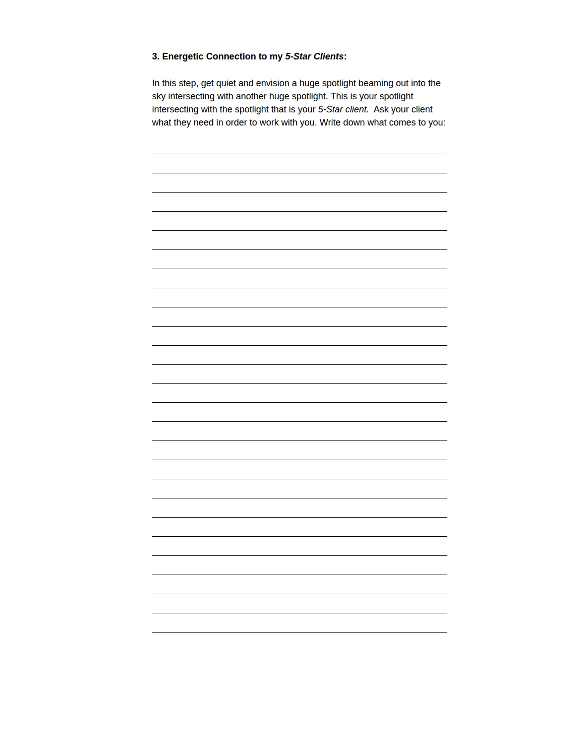3. Energetic Connection to my 5-Star Clients:
In this step, get quiet and envision a huge spotlight beaming out into the sky intersecting with another huge spotlight. This is your spotlight intersecting with the spotlight that is your 5-Star client. Ask your client what they need in order to work with you. Write down what comes to you: